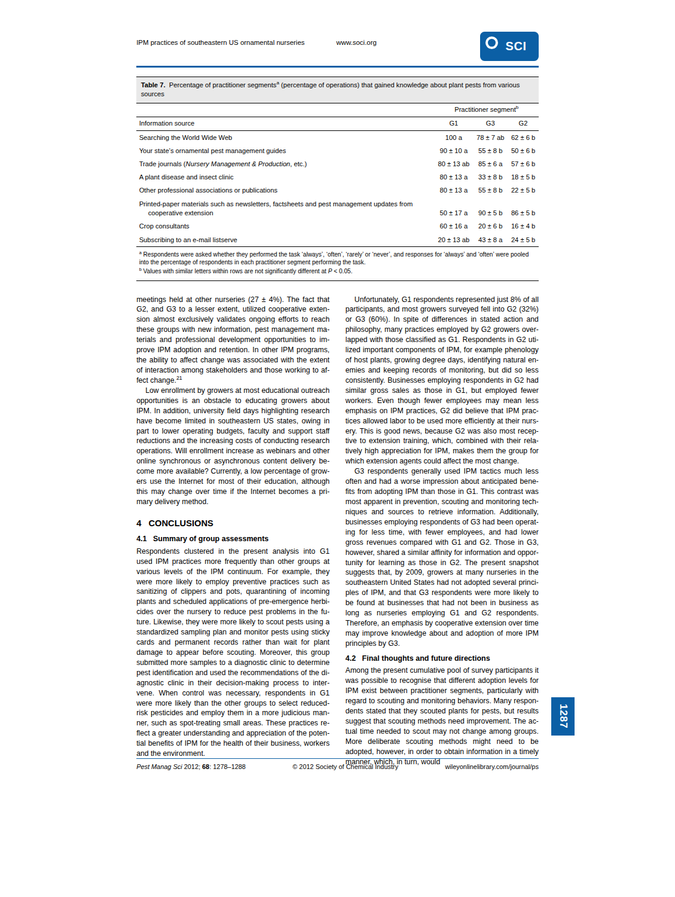IPM practices of southeastern US ornamental nurseries
www.soci.org
SCI
Table 7. Percentage of practitioner segmentsa (percentage of operations) that gained knowledge about plant pests from various sources
| | Practitioner segment b |
| --- | --- |
| Information source | G1 | G3 | G2 |
| Searching the World Wide Web | 100 a | 78 ± 7 ab | 62 ± 6 b |
| Your state’s ornamental pest management guides | 90 ± 10 a | 55 ± 8 b | 50 ± 6 b |
| Trade journals ( Nursery Management & Production , etc.) | 80 ± 13 ab | 85 ± 6 a | 57 ± 6 b |
| A plant disease and insect clinic | 80 ± 13 a | 33 ± 8 b | 18 ± 5 b |
| Other professional associations or publications | 80 ± 13 a | 55 ± 8 b | 22 ± 5 b |
| Printed-paper materials such as newsletters, factsheets and pest management updates from cooperative extension | 50 ± 17 a | 90 ± 5 b | 86 ± 5 b |
| Crop consultants | 60 ± 16 a | 20 ± 6 b | 16 ± 4 b |
| Subscribing to an e-mail listserve | 20 ± 13 ab | 43 ± 8 a | 24 ± 5 b |
a Respondents were asked whether they performed the task ‘always’, ‘often’, ‘rarely’ or ‘never’, and responses for ‘always’ and ‘often’ were pooled into the percentage of respondents in each practitioner segment performing the task.
b Values with similar letters within rows are not significantly different at P < 0.05.
meetings held at other nurseries (27 ± 4%). The fact that G2, and G3 to a lesser extent, utilized cooperative extension almost exclusively validates ongoing efforts to reach these groups with new information, pest management materials and professional development opportunities to improve IPM adoption and retention. In other IPM programs, the ability to affect change was associated with the extent of interaction among stakeholders and those working to affect change.21
Low enrollment by growers at most educational outreach opportunities is an obstacle to educating growers about IPM. In addition, university field days highlighting research have become limited in southeastern US states, owing in part to lower operating budgets, faculty and support staff reductions and the increasing costs of conducting research operations. Will enrollment increase as webinars and other online synchronous or asynchronous content delivery become more available? Currently, a low percentage of growers use the Internet for most of their education, although this may change over time if the Internet becomes a primary delivery method.
4 CONCLUSIONS
4.1 Summary of group assessments
Respondents clustered in the present analysis into G1 used IPM practices more frequently than other groups at various levels of the IPM continuum. For example, they were more likely to employ preventive practices such as sanitizing of clippers and pots, quarantining of incoming plants and scheduled applications of pre-emergence herbicides over the nursery to reduce pest problems in the future. Likewise, they were more likely to scout pests using a standardized sampling plan and monitor pests using sticky cards and permanent records rather than wait for plant damage to appear before scouting. Moreover, this group submitted more samples to a diagnostic clinic to determine pest identification and used the recommendations of the diagnostic clinic in their decision-making process to intervene. When control was necessary, respondents in G1 were more likely than the other groups to select reduced-risk pesticides and employ them in a more judicious manner, such as spot-treating small areas. These practices reflect a greater understanding and appreciation of the potential benefits of IPM for the health of their business, workers and the environment.
Unfortunately, G1 respondents represented just 8% of all participants, and most growers surveyed fell into G2 (32%) or G3 (60%). In spite of differences in stated action and philosophy, many practices employed by G2 growers overlapped with those classified as G1. Respondents in G2 utilized important components of IPM, for example phenology of host plants, growing degree days, identifying natural enemies and keeping records of monitoring, but did so less consistently. Businesses employing respondents in G2 had similar gross sales as those in G1, but employed fewer workers. Even though fewer employees may mean less emphasis on IPM practices, G2 did believe that IPM practices allowed labor to be used more efficiently at their nursery. This is good news, because G2 was also most receptive to extension training, which, combined with their relatively high appreciation for IPM, makes them the group for which extension agents could affect the most change.
G3 respondents generally used IPM tactics much less often and had a worse impression about anticipated benefits from adopting IPM than those in G1. This contrast was most apparent in prevention, scouting and monitoring techniques and sources to retrieve information. Additionally, businesses employing respondents of G3 had been operating for less time, with fewer employees, and had lower gross revenues compared with G1 and G2. Those in G3, however, shared a similar affinity for information and opportunity for learning as those in G2. The present snapshot suggests that, by 2009, growers at many nurseries in the southeastern United States had not adopted several principles of IPM, and that G3 respondents were more likely to be found at businesses that had not been in business as long as nurseries employing G1 and G2 respondents. Therefore, an emphasis by cooperative extension over time may improve knowledge about and adoption of more IPM principles by G3.
4.2 Final thoughts and future directions
Among the present cumulative pool of survey participants it was possible to recognise that different adoption levels for IPM exist between practitioner segments, particularly with regard to scouting and monitoring behaviors. Many respondents stated that they scouted plants for pests, but results suggest that scouting methods need improvement. The actual time needed to scout may not change among groups. More deliberate scouting methods might need to be adopted, however, in order to obtain information in a timely manner, which, in turn, would
1287
Pest Manag Sci 2012; 68: 1278–1288
© 2012 Society of Chemical Industry
wileyonlinelibrary.com/journal/ps